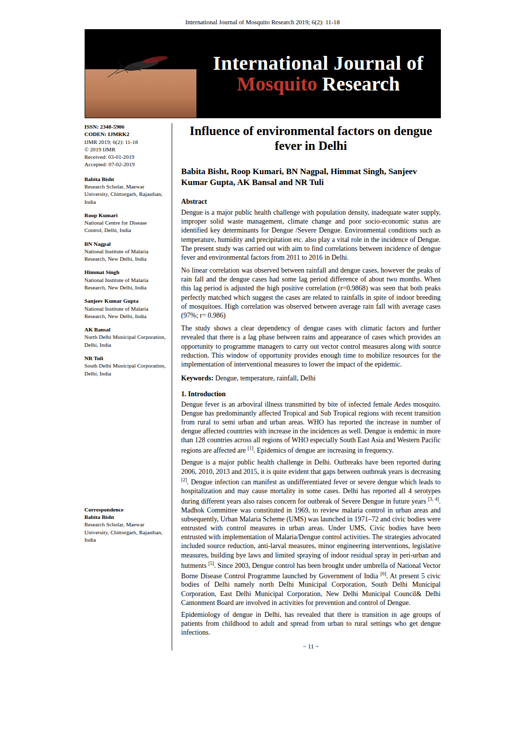International Journal of Mosquito Research 2019; 6(2): 11-18
International Journal of
Mosquito Research
ISSN: 2348-5906
CODEN: IJMRK2
IJMR 2019; 6(2): 11-18
© 2019 IJMR
Received: 03-01-2019
Accepted: 07-02-2019
Babita Bisht
Research Scholar, Maewar University, Chittorgarh, Rajasthan, India
Roop Kumari
National Centre for Disease Control, Delhi, India
BN Nagpal
National Institute of Malaria Research, New Delhi, India
Himmat Singh
National Institute of Malaria Research, New Delhi, India
Sanjeev Kumar Gupta
National Institute of Malaria Research, New Delhi, India
AK Bansal
North Delhi Municipal Corporation, Delhi, India
NR Tuli
South Delhi Municipal Corporation, Delhi, India
Correspondence
Babita Bisht
Research Scholar, Maewar University, Chittorgarh, Rajasthan, India
Influence of environmental factors on dengue fever in Delhi
Babita Bisht, Roop Kumari, BN Nagpal, Himmat Singh, Sanjeev Kumar Gupta, AK Bansal and NR Tuli
Abstract
Dengue is a major public health challenge with population density, inadequate water supply, improper solid waste management, climate change and poor socio-economic status are identified key determinants for Dengue /Severe Dengue. Environmental conditions such as temperature, humidity and precipitation etc. also play a vital role in the incidence of Dengue. The present study was carried out with aim to find correlations between incidence of dengue fever and environmental factors from 2011 to 2016 in Delhi.
No linear correlation was observed between rainfall and dengue cases, however the peaks of rain fall and the dengue cases had some lag period difference of about two months. When this lag period is adjusted the high positive correlation (r=0.9868) was seen that both peaks perfectly matched which suggest the cases are related to rainfalls in spite of indoor breeding of mosquitoes. High correlation was observed between average rain fall with average cases (97%; r= 0.986)
The study shows a clear dependency of dengue cases with climatic factors and further revealed that there is a lag phase between rains and appearance of cases which provides an opportunity to programme managers to carry out vector control measures along with source reduction. This window of opportunity provides enough time to mobilize resources for the implementation of interventional measures to lower the impact of the epidemic.
Keywords: Dengue, temperature, rainfall, Delhi
1. Introduction
Dengue fever is an arboviral illness transmitted by bite of infected female Aedes mosquito. Dengue has predominantly affected Tropical and Sub Tropical regions with recent transition from rural to semi urban and urban areas. WHO has reported the increase in number of dengue affected countries with increase in the incidences as well. Dengue is endemic in more than 128 countries across all regions of WHO especially South East Asia and Western Pacific regions are affected are [1]. Epidemics of dengue are increasing in frequency.
Dengue is a major public health challenge in Delhi. Outbreaks have been reported during 2006, 2010, 2013 and 2015, it is quite evident that gaps between outbreak years is decreasing [2]. Dengue infection can manifest as undifferentiated fever or severe dengue which leads to hospitalization and may cause mortality in some cases. Delhi has reported all 4 serotypes during different years also raises concern for outbreak of Severe Dengue in future years [3, 4]. Madhok Committee was constituted in 1969, to review malaria control in urban areas and subsequently, Urban Malaria Scheme (UMS) was launched in 1971–72 and civic bodies were entrusted with control measures in urban areas. Under UMS, Civic bodies have been entrusted with implementation of Malaria/Dengue control activities. The strategies advocated included source reduction, anti-larval measures, minor engineering interventions, legislative measures, building bye laws and limited spraying of indoor residual spray in peri-urban and hutments [5]. Since 2003, Dengue control has been brought under umbrella of National Vector Borne Disease Control Programme launched by Government of India [6]. At present 5 civic bodies of Delhi namely north Delhi Municipal Corporation, South Delhi Municipal Corporation, East Delhi Municipal Corporation, New Delhi Municipal Council& Delhi Cantonment Board are involved in activities for prevention and control of Dengue.
Epidemiology of dengue in Delhi, has revealed that there is transition in age groups of patients from childhood to adult and spread from urban to rural settings who get dengue infections.
~ 11 ~